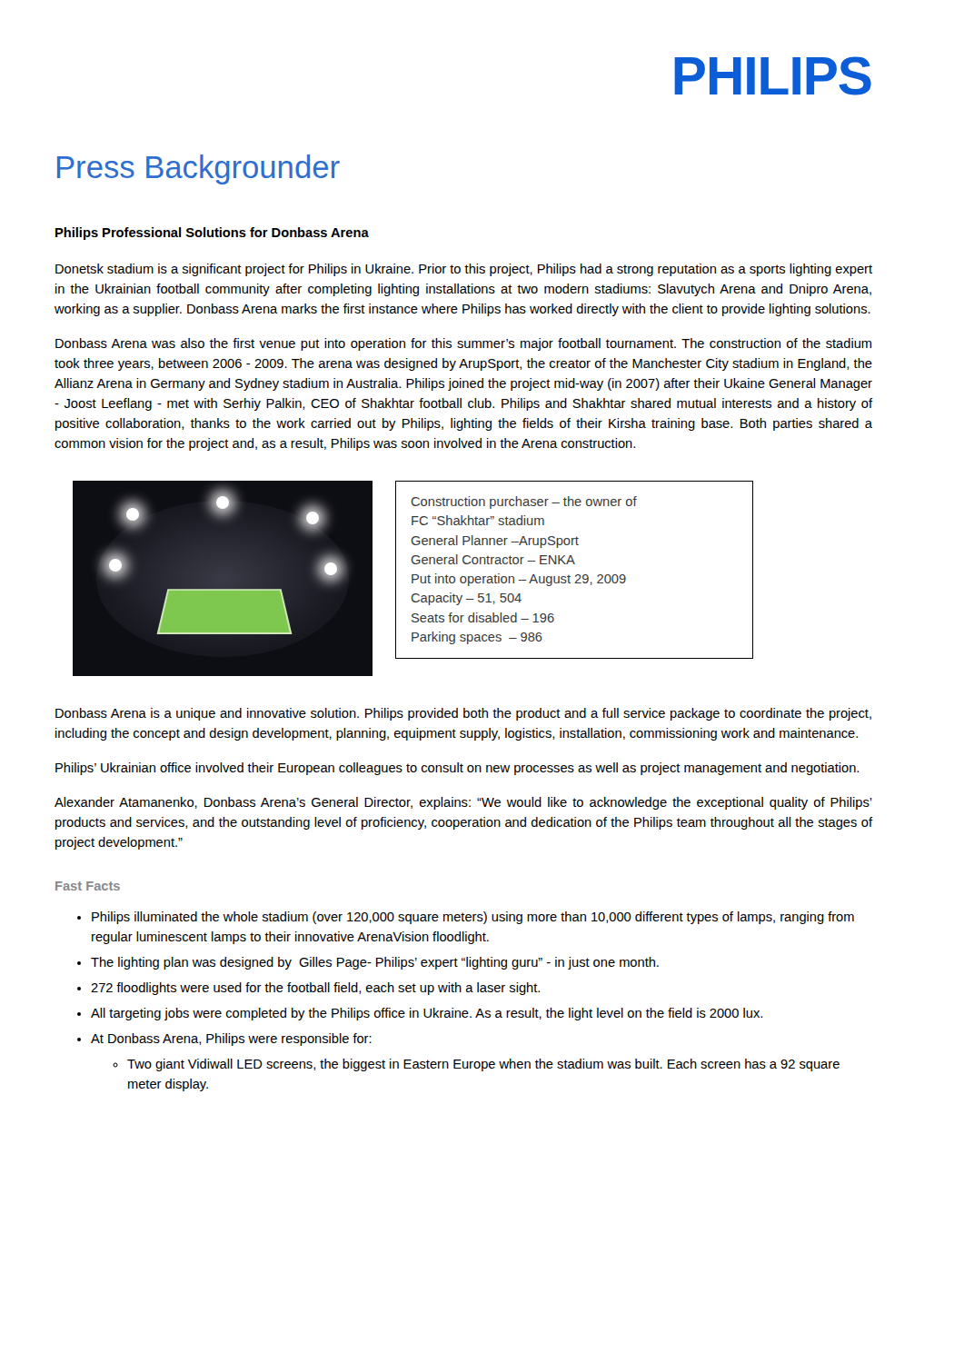PHILIPS
Press Backgrounder
Philips Professional Solutions for Donbass Arena
Donetsk stadium is a significant project for Philips in Ukraine. Prior to this project, Philips had a strong reputation as a sports lighting expert in the Ukrainian football community after completing lighting installations at two modern stadiums: Slavutych Arena and Dnipro Arena, working as a supplier. Donbass Arena marks the first instance where Philips has worked directly with the client to provide lighting solutions.
Donbass Arena was also the first venue put into operation for this summer’s major football tournament. The construction of the stadium took three years, between 2006 - 2009. The arena was designed by ArupSport, the creator of the Manchester City stadium in England, the Allianz Arena in Germany and Sydney stadium in Australia. Philips joined the project mid-way (in 2007) after their Ukaine General Manager - Joost Leeflang - met with Serhiy Palkin, CEO of Shakhtar football club. Philips and Shakhtar shared mutual interests and a history of positive collaboration, thanks to the work carried out by Philips, lighting the fields of their Kirsha training base. Both parties shared a common vision for the project and, as a result, Philips was soon involved in the Arena construction.
Construction purchaser – the owner of
FC “Shakhtar” stadium
General Planner –ArupSport
General Contractor – ENKA
Put into operation – August 29, 2009
Capacity – 51, 504
Seats for disabled – 196
Parking spaces – 986
Donbass Arena is a unique and innovative solution. Philips provided both the product and a full service package to coordinate the project, including the concept and design development, planning, equipment supply, logistics, installation, commissioning work and maintenance.
Philips’ Ukrainian office involved their European colleagues to consult on new processes as well as project management and negotiation.
Alexander Atamanenko, Donbass Arena’s General Director, explains: “We would like to acknowledge the exceptional quality of Philips’ products and services, and the outstanding level of proficiency, cooperation and dedication of the Philips team throughout all the stages of project development.”
Fast Facts
Philips illuminated the whole stadium (over 120,000 square meters) using more than 10,000 different types of lamps, ranging from regular luminescent lamps to their innovative ArenaVision floodlight.
The lighting plan was designed by Gilles Page- Philips’ expert “lighting guru” - in just one month.
272 floodlights were used for the football field, each set up with a laser sight.
All targeting jobs were completed by the Philips office in Ukraine. As a result, the light level on the field is 2000 lux.
At Donbass Arena, Philips were responsible for:
Two giant Vidiwall LED screens, the biggest in Eastern Europe when the stadium was built. Each screen has a 92 square meter display.